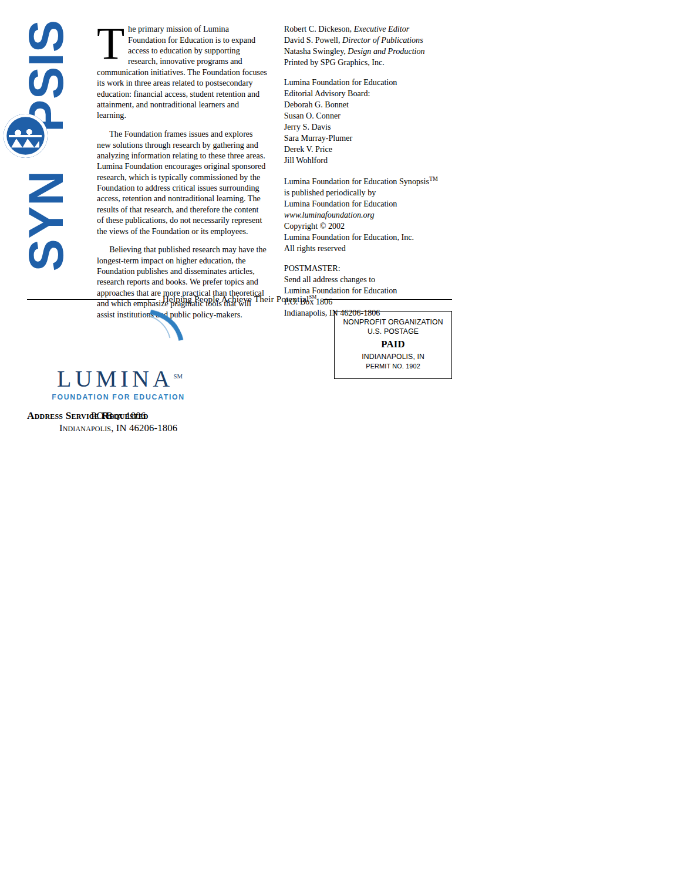SYNOPSIS
The primary mission of Lumina Foundation for Education is to expand access to education by supporting research, innovative programs and communication initiatives. The Foundation focuses its work in three areas related to postsecondary education: financial access, student retention and attainment, and nontraditional learners and learning.
The Foundation frames issues and explores new solutions through research by gathering and analyzing information relating to these three areas. Lumina Foundation encourages original sponsored research, which is typically commissioned by the Foundation to address critical issues surrounding access, retention and nontraditional learning. The results of that research, and therefore the content of these publications, do not necessarily represent the views of the Foundation or its employees.
Believing that published research may have the longest-term impact on higher education, the Foundation publishes and disseminates articles, research reports and books. We prefer topics and approaches that are more practical than theoretical and which emphasize pragmatic tools that will assist institutions and public policy-makers.
Robert C. Dickeson, Executive Editor
David S. Powell, Director of Publications
Natasha Swingley, Design and Production
Printed by SPG Graphics, Inc.
Lumina Foundation for Education
Editorial Advisory Board:
Deborah G. Bonnet
Susan O. Conner
Jerry S. Davis
Sara Murray-Plumer
Derek V. Price
Jill Wohlford
Lumina Foundation for Education SynopsisTM
is published periodically by
Lumina Foundation for Education
www.luminafoundation.org
Copyright © 2002
Lumina Foundation for Education, Inc.
All rights reserved
POSTMASTER:
Send all address changes to
Lumina Foundation for Education
P.O. Box 1806
Indianapolis, IN 46206-1806
Helping People Achieve Their PotentialSM
LUMINASM
Foundation for Education
PO Box 1806
Indianapolis, IN 46206-1806
Address Service Requested
NONPROFIT ORGANIZATION
U.S. POSTAGE
PAID
INDIANAPOLIS, IN
PERMIT NO. 1902